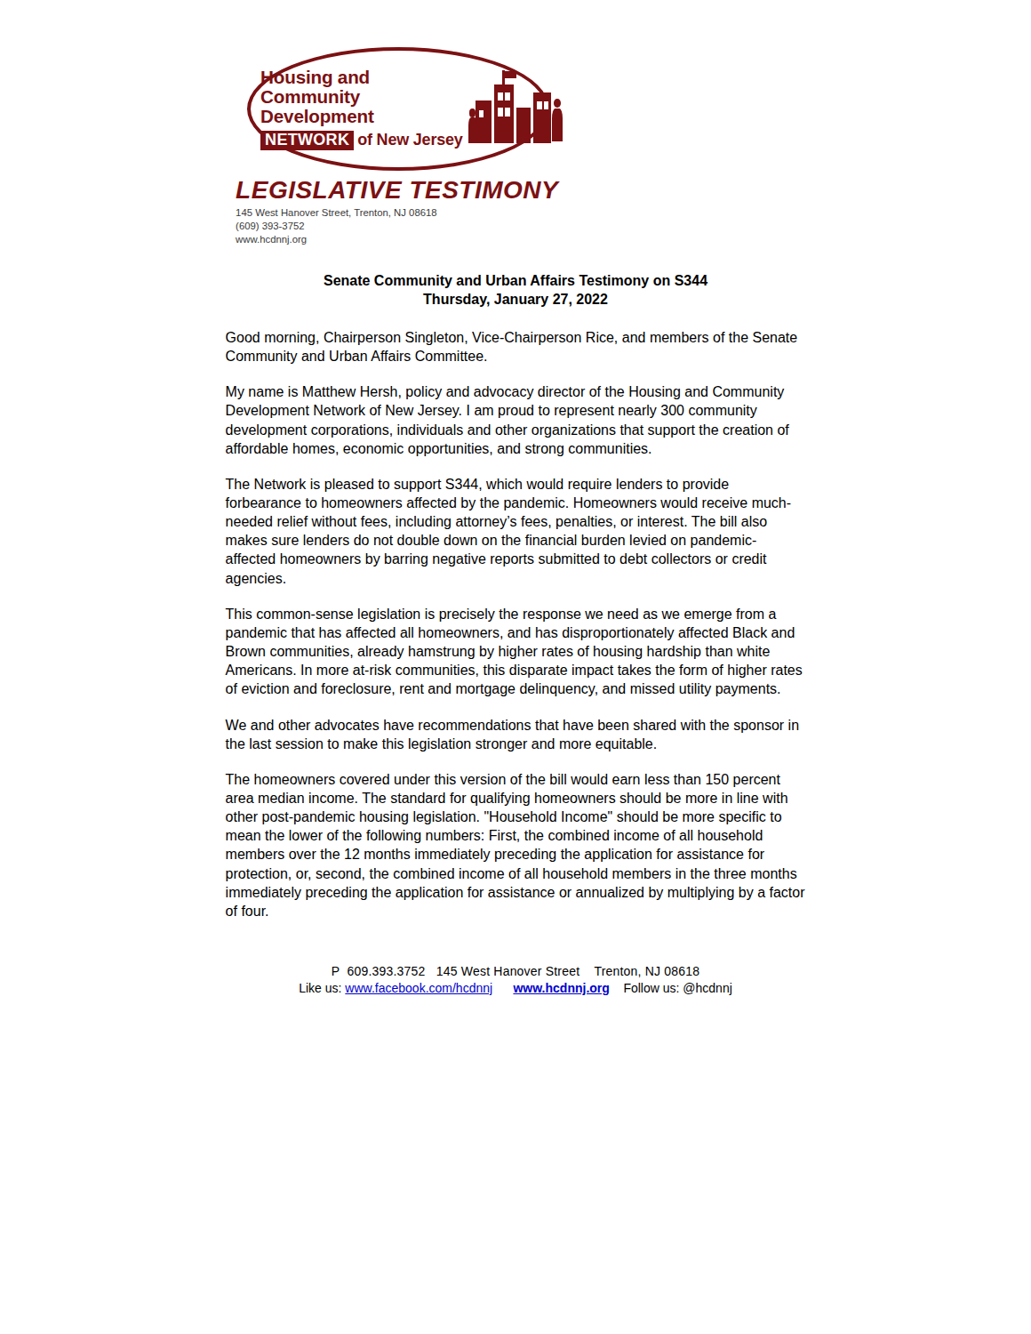Housing and
Community
Development NETWORK of New Jersey
LEGISLATIVE TESTIMONY
145 West Hanover Street, Trenton, NJ 08618
(609) 393-3752
www.hcdnnj.org
Senate Community and Urban Affairs Testimony on S344
Thursday, January 27, 2022
Good morning, Chairperson Singleton, Vice-Chairperson Rice, and members of the Senate Community and Urban Affairs Committee.
My name is Matthew Hersh, policy and advocacy director of the Housing and Community Development Network of New Jersey. I am proud to represent nearly 300 community development corporations, individuals and other organizations that support the creation of affordable homes, economic opportunities, and strong communities.
The Network is pleased to support S344, which would require lenders to provide forbearance to homeowners affected by the pandemic. Homeowners would receive much-needed relief without fees, including attorney’s fees, penalties, or interest. The bill also makes sure lenders do not double down on the financial burden levied on pandemic-affected homeowners by barring negative reports submitted to debt collectors or credit agencies.
This common-sense legislation is precisely the response we need as we emerge from a pandemic that has affected all homeowners, and has disproportionately affected Black and Brown communities, already hamstrung by higher rates of housing hardship than white Americans. In more at-risk communities, this disparate impact takes the form of higher rates of eviction and foreclosure, rent and mortgage delinquency, and missed utility payments.
We and other advocates have recommendations that have been shared with the sponsor in the last session to make this legislation stronger and more equitable.
The homeowners covered under this version of the bill would earn less than 150 percent area median income. The standard for qualifying homeowners should be more in line with other post-pandemic housing legislation. "Household Income" should be more specific to mean the lower of the following numbers: First, the combined income of all household members over the 12 months immediately preceding the application for assistance for protection, or, second, the combined income of all household members in the three months immediately preceding the application for assistance or annualized by multiplying by a factor of four.
P 609.393.3752 145 West Hanover Street Trenton, NJ 08618
Like us: www.facebook.com/hcdnnj www.hcdnnj.org Follow us: @hcdnnj